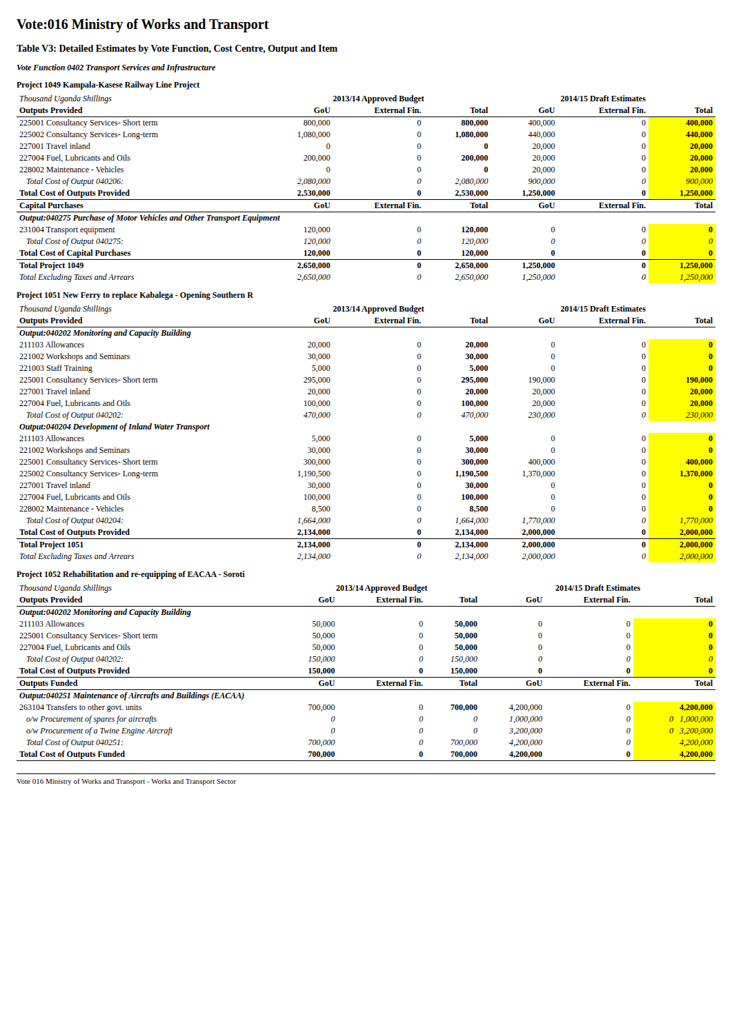Vote:016 Ministry of Works and Transport
Table V3: Detailed Estimates by Vote Function, Cost Centre, Output and Item
Vote Function 0402 Transport Services and Infrastructure
Project 1049 Kampala-Kasese Railway Line Project
| Thousand Uganda Shillings | 2013/14 Approved Budget | 2014/15 Draft Estimates |
| Outputs Provided | GoU | External Fin. | Total | GoU | External Fin. | Total |
| 225001 Consultancy Services- Short term | 800,000 | 0 | 800,000 | 400,000 | 0 | 400,000 |
| 225002 Consultancy Services- Long-term | 1,080,000 | 0 | 1,080,000 | 440,000 | 0 | 440,000 |
| 227001 Travel inland | 0 | 0 | 0 | 20,000 | 0 | 20,000 |
| 227004 Fuel, Lubricants and Oils | 200,000 | 0 | 200,000 | 20,000 | 0 | 20,000 |
| 228002 Maintenance - Vehicles | 0 | 0 | 0 | 20,000 | 0 | 20,000 |
| Total Cost of Output 040206: | 2,080,000 | 0 | 2,080,000 | 900,000 | 0 | 900,000 |
| Total Cost of Outputs Provided | 2,530,000 | 0 | 2,530,000 | 1,250,000 | 0 | 1,250,000 |
| Capital Purchases | GoU | External Fin. | Total | GoU | External Fin. | Total |
| Output:040275 Purchase of Motor Vehicles and Other Transport Equipment |
| 231004 Transport equipment | 120,000 | 0 | 120,000 | 0 | 0 | 0 |
| Total Cost of Output 040275: | 120,000 | 0 | 120,000 | 0 | 0 | 0 |
| Total Cost of Capital Purchases | 120,000 | 0 | 120,000 | 0 | 0 | 0 |
| Total Project 1049 | 2,650,000 | 0 | 2,650,000 | 1,250,000 | 0 | 1,250,000 |
| Total Excluding Taxes and Arrears | 2,650,000 | 0 | 2,650,000 | 1,250,000 | 0 | 1,250,000 |
Project 1051 New Ferry to replace Kabalega - Opening Southern R
| Thousand Uganda Shillings | 2013/14 Approved Budget | 2014/15 Draft Estimates |
| Outputs Provided | GoU | External Fin. | Total | GoU | External Fin. | Total |
| Output:040202 Monitoring and Capacity Building |
| 211103 Allowances | 20,000 | 0 | 20,000 | 0 | 0 | 0 |
| 221002 Workshops and Seminars | 30,000 | 0 | 30,000 | 0 | 0 | 0 |
| 221003 Staff Training | 5,000 | 0 | 5,000 | 0 | 0 | 0 |
| 225001 Consultancy Services- Short term | 295,000 | 0 | 295,000 | 190,000 | 0 | 190,000 |
| 227001 Travel inland | 20,000 | 0 | 20,000 | 20,000 | 0 | 20,000 |
| 227004 Fuel, Lubricants and Oils | 100,000 | 0 | 100,000 | 20,000 | 0 | 20,000 |
| Total Cost of Output 040202: | 470,000 | 0 | 470,000 | 230,000 | 0 | 230,000 |
| Output:040204 Development of Inland Water Transport |
| 211103 Allowances | 5,000 | 0 | 5,000 | 0 | 0 | 0 |
| 221002 Workshops and Seminars | 30,000 | 0 | 30,000 | 0 | 0 | 0 |
| 225001 Consultancy Services- Short term | 300,000 | 0 | 300,000 | 400,000 | 0 | 400,000 |
| 225002 Consultancy Services- Long-term | 1,190,500 | 0 | 1,190,500 | 1,370,000 | 0 | 1,370,000 |
| 227001 Travel inland | 30,000 | 0 | 30,000 | 0 | 0 | 0 |
| 227004 Fuel, Lubricants and Oils | 100,000 | 0 | 100,000 | 0 | 0 | 0 |
| 228002 Maintenance - Vehicles | 8,500 | 0 | 8,500 | 0 | 0 | 0 |
| Total Cost of Output 040204: | 1,664,000 | 0 | 1,664,000 | 1,770,000 | 0 | 1,770,000 |
| Total Cost of Outputs Provided | 2,134,000 | 0 | 2,134,000 | 2,000,000 | 0 | 2,000,000 |
| Total Project 1051 | 2,134,000 | 0 | 2,134,000 | 2,000,000 | 0 | 2,000,000 |
| Total Excluding Taxes and Arrears | 2,134,000 | 0 | 2,134,000 | 2,000,000 | 0 | 2,000,000 |
Project 1052 Rehabilitation and re-equipping of EACAA - Soroti
| Thousand Uganda Shillings | 2013/14 Approved Budget | 2014/15 Draft Estimates |
| Outputs Provided | GoU | External Fin. | Total | GoU | External Fin. | Total |
| Output:040202 Monitoring and Capacity Building |
| 211103 Allowances | 50,000 | 0 | 50,000 | 0 | 0 | 0 |
| 225001 Consultancy Services- Short term | 50,000 | 0 | 50,000 | 0 | 0 | 0 |
| 227004 Fuel, Lubricants and Oils | 50,000 | 0 | 50,000 | 0 | 0 | 0 |
| Total Cost of Output 040202: | 150,000 | 0 | 150,000 | 0 | 0 | 0 |
| Total Cost of Outputs Provided | 150,000 | 0 | 150,000 | 0 | 0 | 0 |
| Outputs Funded | GoU | External Fin. | Total | GoU | External Fin. | Total |
| Output:040251 Maintenance of Aircrafts and Buildings (EACAA) |
| 263104 Transfers to other govt. units | 700,000 | 0 | 700,000 | 4,200,000 | 0 | 4,200,000 |
| o/w Procurement of spares for aircrafts | 0 | 0 | 0 | 1,000,000 | 0 | 0 1,000,000 |
| o/w Procurement of a Twine Engine Aircraft | 0 | 0 | 0 | 3,200,000 | 0 | 0 3,200,000 |
| Total Cost of Output 040251: | 700,000 | 0 | 700,000 | 4,200,000 | 0 | 4,200,000 |
| Total Cost of Outputs Funded | 700,000 | 0 | 700,000 | 4,200,000 | 0 | 4,200,000 |
Vote 016 Ministry of Works and Transport - Works and Transport Sector